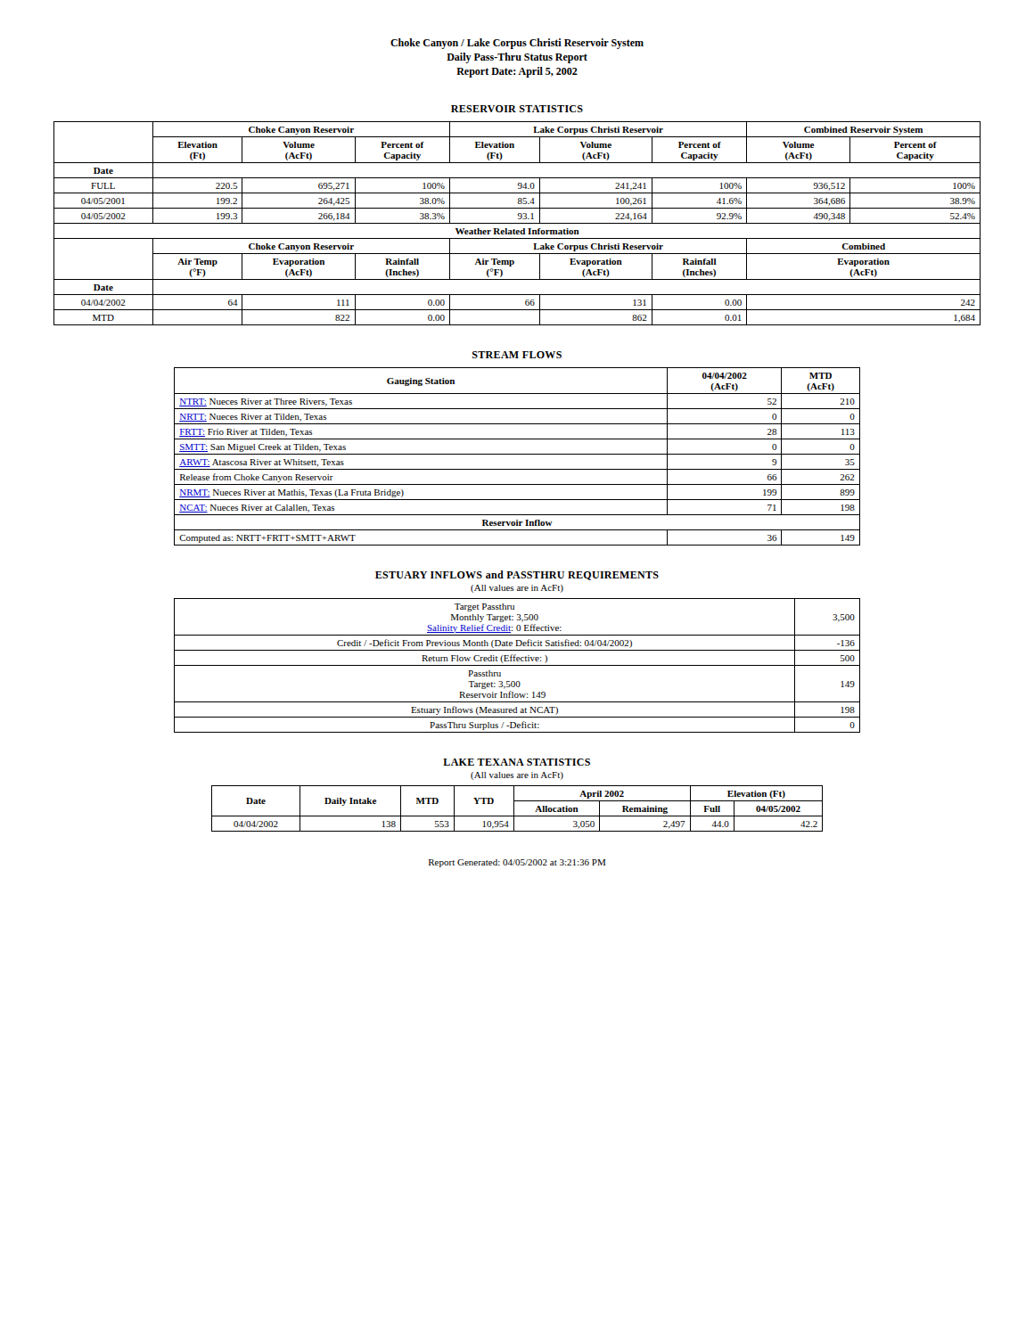Choke Canyon / Lake Corpus Christi Reservoir System
Daily Pass-Thru Status Report
Report Date: April 5, 2002
RESERVOIR STATISTICS
| | Choke Canyon Reservoir | Lake Corpus Christi Reservoir | Combined Reservoir System |
| --- | --- | --- | --- |
| Elevation (Ft) | Volume (AcFt) | Percent of Capacity | Elevation (Ft) | Volume (AcFt) | Percent of Capacity | Volume (AcFt) | Percent of Capacity |
| Date | |
| FULL | 220.5 | 695,271 | 100% | 94.0 | 241,241 | 100% | 936,512 | 100% |
| 04/05/2001 | 199.2 | 264,425 | 38.0% | 85.4 | 100,261 | 41.6% | 364,686 | 38.9% |
| 04/05/2002 | 199.3 | 266,184 | 38.3% | 93.1 | 224,164 | 92.9% | 490,348 | 52.4% |
| Weather Related Information |
| | Choke Canyon Reservoir | Lake Corpus Christi Reservoir | Combined |
| Air Temp (°F) | Evaporation (AcFt) | Rainfall (Inches) | Air Temp (°F) | Evaporation (AcFt) | Rainfall (Inches) | Evaporation (AcFt) |
| Date | |
| 04/04/2002 | 64 | 111 | 0.00 | 66 | 131 | 0.00 | 242 |
| MTD | | 822 | 0.00 | | 862 | 0.01 | 1,684 |
STREAM FLOWS
| Gauging Station | 04/04/2002 (AcFt) | MTD (AcFt) |
| --- | --- | --- |
| NTRT: Nueces River at Three Rivers, Texas | 52 | 210 |
| NRTT: Nueces River at Tilden, Texas | 0 | 0 |
| FRTT: Frio River at Tilden, Texas | 28 | 113 |
| SMTT: San Miguel Creek at Tilden, Texas | 0 | 0 |
| ARWT: Atascosa River at Whitsett, Texas | 9 | 35 |
| Release from Choke Canyon Reservoir | 66 | 262 |
| NRMT: Nueces River at Mathis, Texas (La Fruta Bridge) | 199 | 899 |
| NCAT: Nueces River at Calallen, Texas | 71 | 198 |
| Reservoir Inflow |
| Computed as: NRTT+FRTT+SMTT+ARWT | 36 | 149 |
ESTUARY INFLOWS and PASSTHRU REQUIREMENTS (All values are in AcFt)
| Target Passthru Monthly Target: 3,500 Salinity Relief Credit : 0 Effective: | 3,500 |
| Credit / -Deficit From Previous Month (Date Deficit Satisfied: 04/04/2002) | -136 |
| Return Flow Credit (Effective: ) | 500 |
| Passthru Target: 3,500 Reservoir Inflow: 149 | 149 |
| Estuary Inflows (Measured at NCAT) | 198 |
| PassThru Surplus / -Deficit: | 0 |
LAKE TEXANA STATISTICS (All values are in AcFt)
| Date | Daily Intake | MTD | YTD | April 2002 | Elevation (Ft) |
| --- | --- | --- | --- | --- | --- |
| Allocation | Remaining | Full | 04/05/2002 |
| 04/04/2002 | 138 | 553 | 10,954 | 3,050 | 2,497 | 44.0 | 42.2 |
Report Generated: 04/05/2002 at 3:21:36 PM